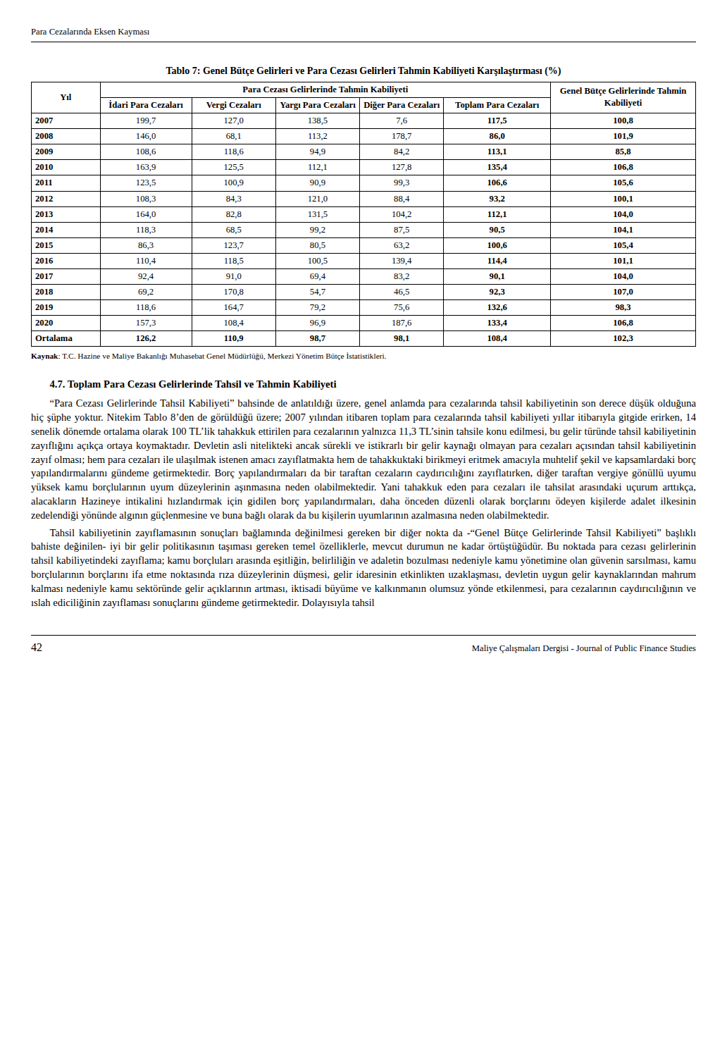Para Cezalarında Eksen Kayması
Tablo 7: Genel Bütçe Gelirleri ve Para Cezası Gelirleri Tahmin Kabiliyeti Karşılaştırması (%)
| Yıl | Para Cezası Gelirlerinde Tahmin Kabiliyeti | Genel Bütçe Gelirlerinde Tahmin Kabiliyeti |
| --- | --- | --- |
| İdari Para Cezaları | Vergi Cezaları | Yargı Para Cezaları | Diğer Para Cezaları | Toplam Para Cezaları |
| 2007 | 199,7 | 127,0 | 138,5 | 7,6 | 117,5 | 100,8 |
| 2008 | 146,0 | 68,1 | 113,2 | 178,7 | 86,0 | 101,9 |
| 2009 | 108,6 | 118,6 | 94,9 | 84,2 | 113,1 | 85,8 |
| 2010 | 163,9 | 125,5 | 112,1 | 127,8 | 135,4 | 106,8 |
| 2011 | 123,5 | 100,9 | 90,9 | 99,3 | 106,6 | 105,6 |
| 2012 | 108,3 | 84,3 | 121,0 | 88,4 | 93,2 | 100,1 |
| 2013 | 164,0 | 82,8 | 131,5 | 104,2 | 112,1 | 104,0 |
| 2014 | 118,3 | 68,5 | 99,2 | 87,5 | 90,5 | 104,1 |
| 2015 | 86,3 | 123,7 | 80,5 | 63,2 | 100,6 | 105,4 |
| 2016 | 110,4 | 118,5 | 100,5 | 139,4 | 114,4 | 101,1 |
| 2017 | 92,4 | 91,0 | 69,4 | 83,2 | 90,1 | 104,0 |
| 2018 | 69,2 | 170,8 | 54,7 | 46,5 | 92,3 | 107,0 |
| 2019 | 118,6 | 164,7 | 79,2 | 75,6 | 132,6 | 98,3 |
| 2020 | 157,3 | 108,4 | 96,9 | 187,6 | 133,4 | 106,8 |
| Ortalama | 126,2 | 110,9 | 98,7 | 98,1 | 108,4 | 102,3 |
Kaynak: T.C. Hazine ve Maliye Bakanlığı Muhasebat Genel Müdürlüğü, Merkezi Yönetim Bütçe İstatistikleri.
4.7. Toplam Para Cezası Gelirlerinde Tahsil ve Tahmin Kabiliyeti
“Para Cezası Gelirlerinde Tahsil Kabiliyeti” bahsinde de anlatıldığı üzere, genel anlamda para cezalarında tahsil kabiliyetinin son derece düşük olduğuna hiç şüphe yoktur. Nitekim Tablo 8’den de görüldüğü üzere; 2007 yılından itibaren toplam para cezalarında tahsil kabiliyeti yıllar itibarıyla gitgide erirken, 14 senelik dönemde ortalama olarak 100 TL’lik tahakkuk ettirilen para cezalarının yalnızca 11,3 TL’sinin tahsile konu edilmesi, bu gelir türünde tahsil kabiliyetinin zayıflığını açıkça ortaya koymaktadır. Devletin asli nitelikteki ancak sürekli ve istikrarlı bir gelir kaynağı olmayan para cezaları açısından tahsil kabiliyetinin zayıf olması; hem para cezaları ile ulaşılmak istenen amacı zayıflatmakta hem de tahakkuktaki birikmeyi eritmek amacıyla muhtelif şekil ve kapsamlardaki borç yapılandırmalarını gündeme getirmektedir. Borç yapılandırmaları da bir taraftan cezaların caydırıcılığını zayıflatırken, diğer taraftan vergiye gönüllü uyumu yüksek kamu borçlularının uyum düzeylerinin aşınmasına neden olabilmektedir. Yani tahakkuk eden para cezaları ile tahsilat arasındaki uçurum arttıkça, alacakların Hazineye intikalini hızlandırmak için gidilen borç yapılandırmaları, daha önceden düzenli olarak borçlarını ödeyen kişilerde adalet ilkesinin zedelendiği yönünde algının güçlenmesine ve buna bağlı olarak da bu kişilerin uyumlarının azalmasına neden olabilmektedir.
Tahsil kabiliyetinin zayıflamasının sonuçları bağlamında değinilmesi gereken bir diğer nokta da -“Genel Bütçe Gelirlerinde Tahsil Kabiliyeti” başlıklı bahiste değinilen- iyi bir gelir politikasının taşıması gereken temel özelliklerle, mevcut durumun ne kadar örtüştüğüdür. Bu noktada para cezası gelirlerinin tahsil kabiliyetindeki zayıflama; kamu borçluları arasında eşitliğin, belirliliğin ve adaletin bozulması nedeniyle kamu yönetimine olan güvenin sarsılması, kamu borçlularının borçlarını ifa etme noktasında rıza düzeylerinin düşmesi, gelir idaresinin etkinlikten uzaklaşması, devletin uygun gelir kaynaklarından mahrum kalması nedeniyle kamu sektöründe gelir açıklarının artması, iktisadi büyüme ve kalkınmanın olumsuz yönde etkilenmesi, para cezalarının caydırıcılığının ve ıslah ediciliğinin zayıflaması sonuçlarını gündeme getirmektedir. Dolayısıyla tahsil
42
Maliye Çalışmaları Dergisi - Journal of Public Finance Studies